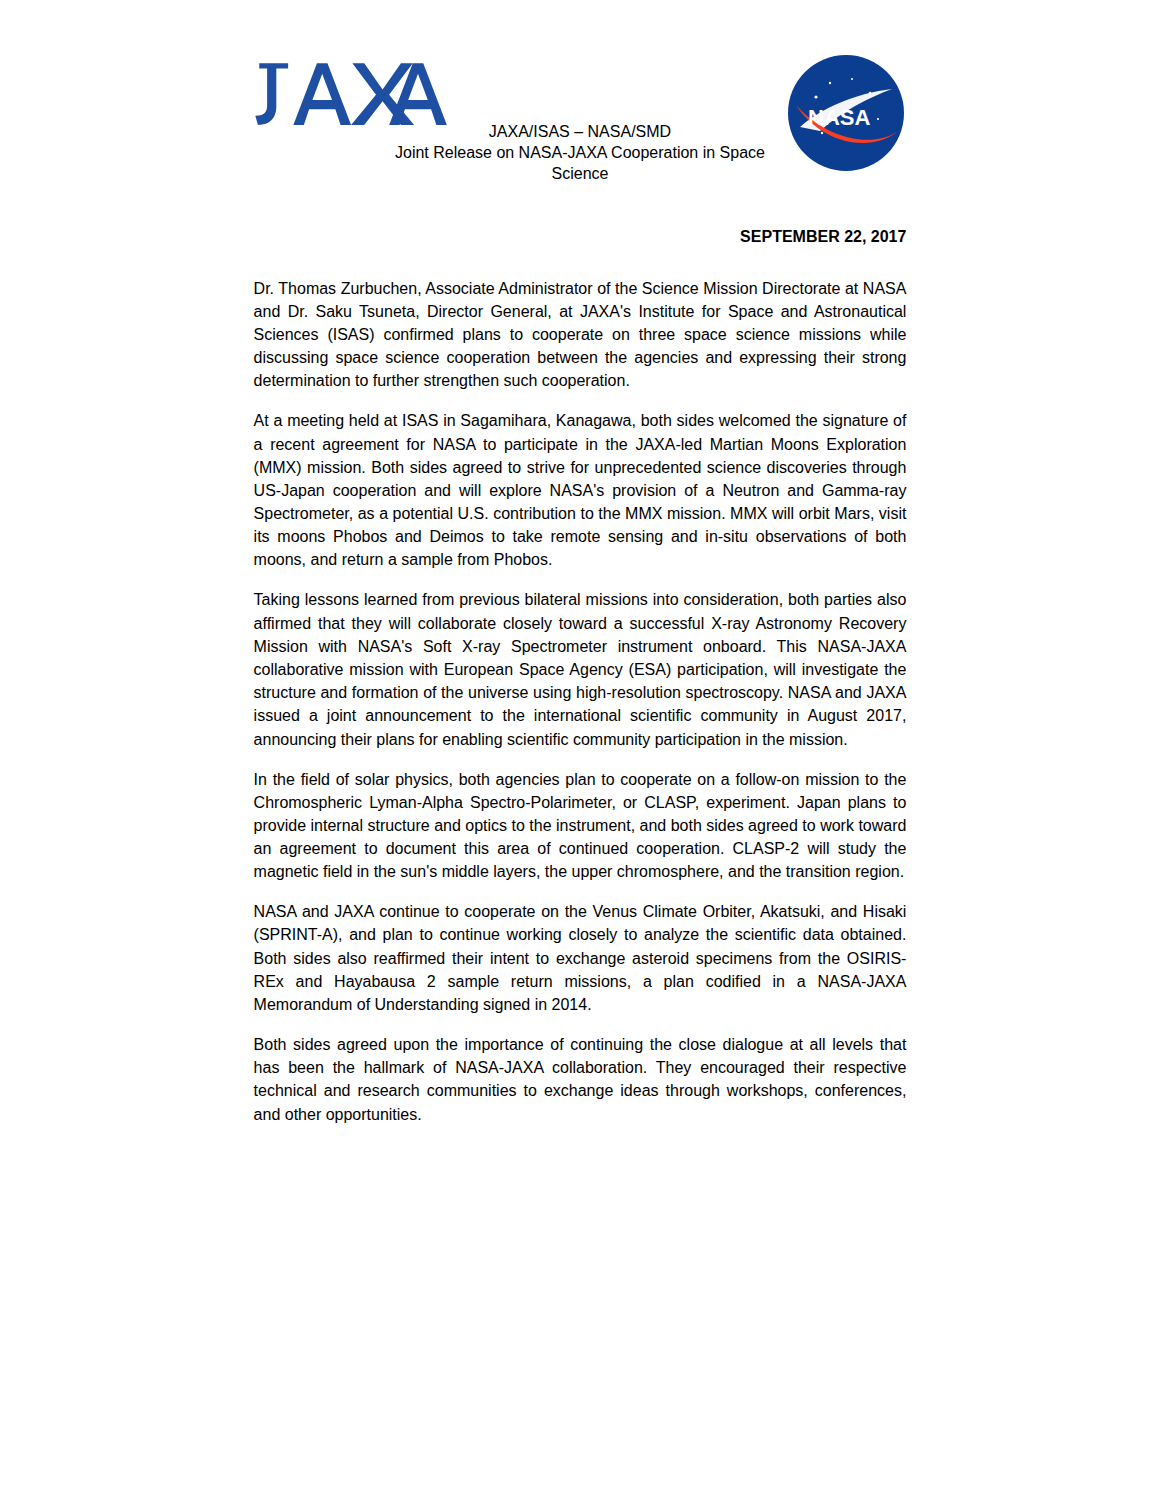NASA
JAXA/ISAS – NASA/SMD
Joint Release on NASA-JAXA Cooperation in Space Science
SEPTEMBER 22, 2017
Dr. Thomas Zurbuchen, Associate Administrator of the Science Mission Directorate at NASA and Dr. Saku Tsuneta, Director General, at JAXA's Institute for Space and Astronautical Sciences (ISAS) confirmed plans to cooperate on three space science missions while discussing space science cooperation between the agencies and expressing their strong determination to further strengthen such cooperation.
At a meeting held at ISAS in Sagamihara, Kanagawa, both sides welcomed the signature of a recent agreement for NASA to participate in the JAXA-led Martian Moons Exploration (MMX) mission. Both sides agreed to strive for unprecedented science discoveries through US-Japan cooperation and will explore NASA's provision of a Neutron and Gamma-ray Spectrometer, as a potential U.S. contribution to the MMX mission. MMX will orbit Mars, visit its moons Phobos and Deimos to take remote sensing and in-situ observations of both moons, and return a sample from Phobos.
Taking lessons learned from previous bilateral missions into consideration, both parties also affirmed that they will collaborate closely toward a successful X-ray Astronomy Recovery Mission with NASA's Soft X-ray Spectrometer instrument onboard. This NASA-JAXA collaborative mission with European Space Agency (ESA) participation, will investigate the structure and formation of the universe using high-resolution spectroscopy. NASA and JAXA issued a joint announcement to the international scientific community in August 2017, announcing their plans for enabling scientific community participation in the mission.
In the field of solar physics, both agencies plan to cooperate on a follow-on mission to the Chromospheric Lyman-Alpha Spectro-Polarimeter, or CLASP, experiment. Japan plans to provide internal structure and optics to the instrument, and both sides agreed to work toward an agreement to document this area of continued cooperation. CLASP-2 will study the magnetic field in the sun's middle layers, the upper chromosphere, and the transition region.
NASA and JAXA continue to cooperate on the Venus Climate Orbiter, Akatsuki, and Hisaki (SPRINT-A), and plan to continue working closely to analyze the scientific data obtained. Both sides also reaffirmed their intent to exchange asteroid specimens from the OSIRIS-REx and Hayabausa 2 sample return missions, a plan codified in a NASA-JAXA Memorandum of Understanding signed in 2014.
Both sides agreed upon the importance of continuing the close dialogue at all levels that has been the hallmark of NASA-JAXA collaboration. They encouraged their respective technical and research communities to exchange ideas through workshops, conferences, and other opportunities.